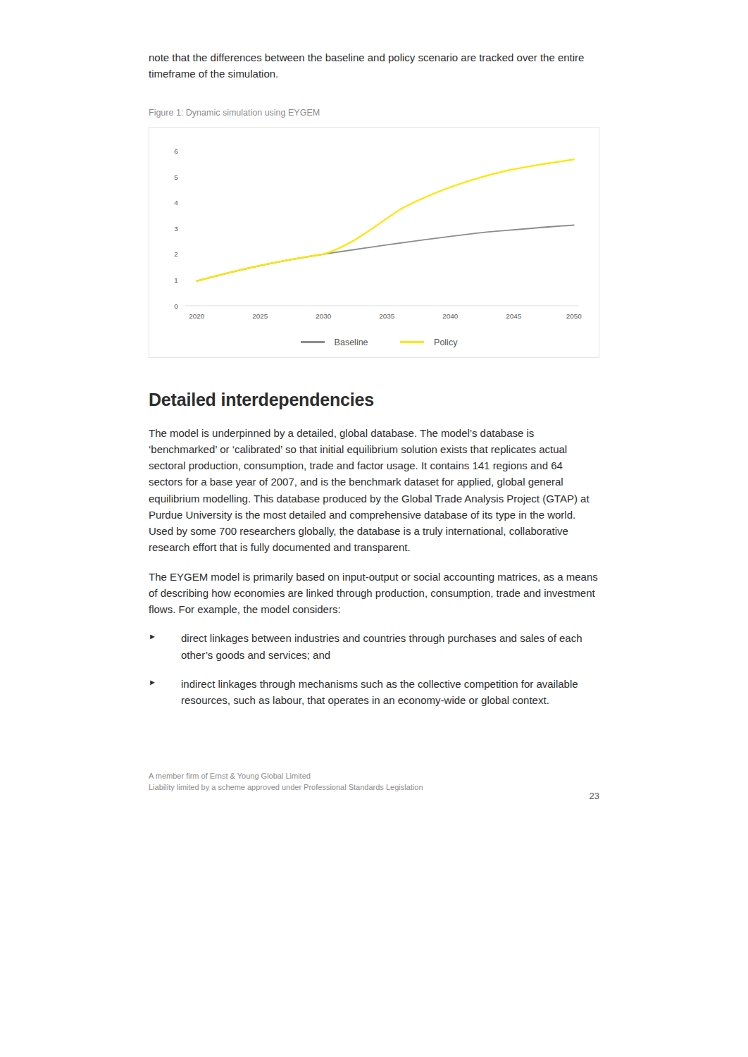note that the differences between the baseline and policy scenario are tracked over the entire timeframe of the simulation.
Figure 1: Dynamic simulation using EYGEM
6 5 4 3 2 1 0 2020 2025 2030 2035 2040 2045 2050
Baseline Policy
Detailed interdependencies
The model is underpinned by a detailed, global database. The model’s database is ‘benchmarked’ or ‘calibrated’ so that initial equilibrium solution exists that replicates actual sectoral production, consumption, trade and factor usage. It contains 141 regions and 64 sectors for a base year of 2007, and is the benchmark dataset for applied, global general equilibrium modelling. This database produced by the Global Trade Analysis Project (GTAP) at Purdue University is the most detailed and comprehensive database of its type in the world. Used by some 700 researchers globally, the database is a truly international, collaborative research effort that is fully documented and transparent.
The EYGEM model is primarily based on input-output or social accounting matrices, as a means of describing how economies are linked through production, consumption, trade and investment flows. For example, the model considers:
direct linkages between industries and countries through purchases and sales of each other’s goods and services; and
indirect linkages through mechanisms such as the collective competition for available resources, such as labour, that operates in an economy-wide or global context.
A member firm of Ernst & Young Global Limited
Liability limited by a scheme approved under Professional Standards Legislation 23